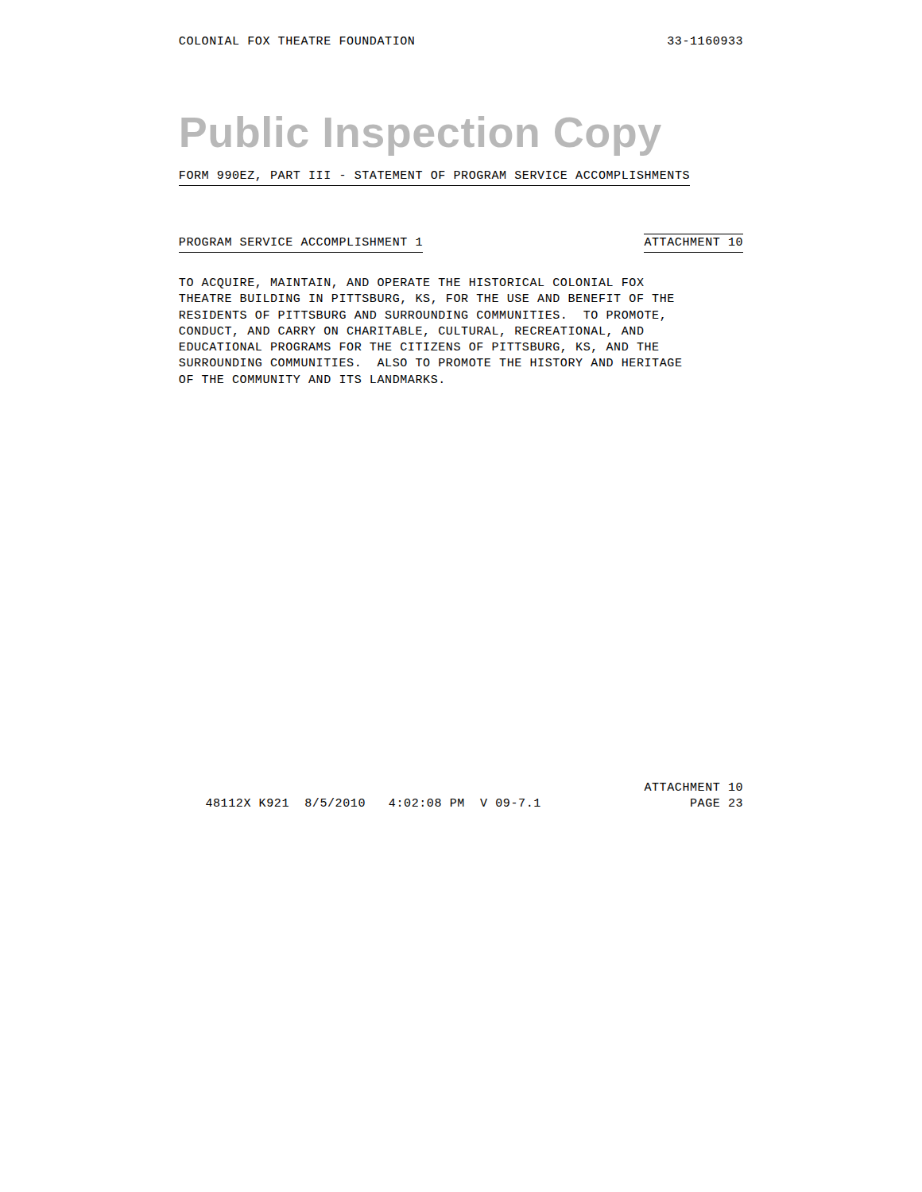COLONIAL FOX THEATRE FOUNDATION
33-1160933
FORM 990EZ, PART III - STATEMENT OF PROGRAM SERVICE ACCOMPLISHMENTS
PROGRAM SERVICE ACCOMPLISHMENT 1
ATTACHMENT 10
TO ACQUIRE, MAINTAIN, AND OPERATE THE HISTORICAL COLONIAL FOX THEATRE BUILDING IN PITTSBURG, KS, FOR THE USE AND BENEFIT OF THE RESIDENTS OF PITTSBURG AND SURROUNDING COMMUNITIES. TO PROMOTE, CONDUCT, AND CARRY ON CHARITABLE, CULTURAL, RECREATIONAL, AND EDUCATIONAL PROGRAMS FOR THE CITIZENS OF PITTSBURG, KS, AND THE SURROUNDING COMMUNITIES. ALSO TO PROMOTE THE HISTORY AND HERITAGE OF THE COMMUNITY AND ITS LANDMARKS.
Public Inspection Copy
ATTACHMENT 10
48112X K921 8/5/2010 4:02:08 PM V 09-7.1
PAGE 23